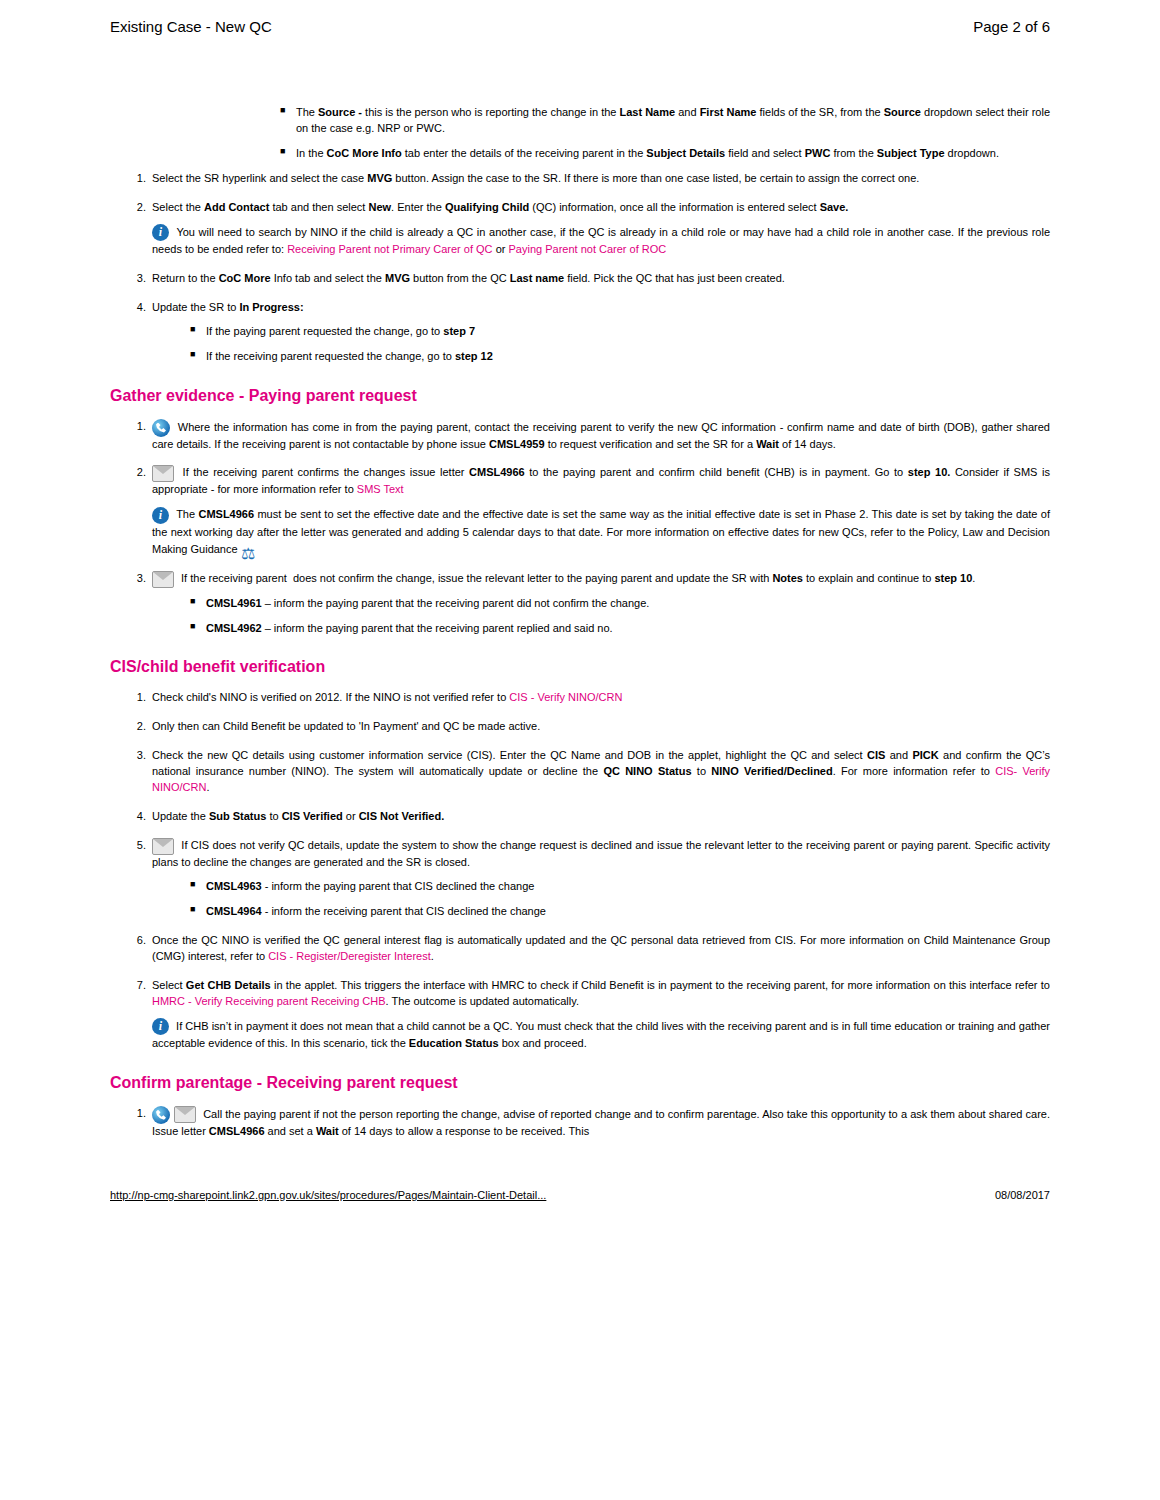Existing Case - New QC
Page 2 of 6
The Source - this is the person who is reporting the change in the Last Name and First Name fields of the SR, from the Source dropdown select their role on the case e.g. NRP or PWC.
In the CoC More Info tab enter the details of the receiving parent in the Subject Details field and select PWC from the Subject Type dropdown.
Select the SR hyperlink and select the case MVG button. Assign the case to the SR. If there is more than one case listed, be certain to assign the correct one.
Select the Add Contact tab and then select New. Enter the Qualifying Child (QC) information, once all the information is entered select Save.
i You will need to search by NINO if the child is already a QC in another case, if the QC is already in a child role or may have had a child role in another case. If the previous role needs to be ended refer to: Receiving Parent not Primary Carer of QC or Paying Parent not Carer of ROC
Return to the CoC More Info tab and select the MVG button from the QC Last name field. Pick the QC that has just been created.
Update the SR to In Progress:
If the paying parent requested the change, go to step 7
If the receiving parent requested the change, go to step 12
Gather evidence - Paying parent request
Where the information has come in from the paying parent, contact the receiving parent to verify the new QC information - confirm name and date of birth (DOB), gather shared care details. If the receiving parent is not contactable by phone issue CMSL4959 to request verification and set the SR for a Wait of 14 days.
If the receiving parent confirms the changes issue letter CMSL4966 to the paying parent and confirm child benefit (CHB) is in payment. Go to step 10. Consider if SMS is appropriate - for more information refer to SMS Text
i The CMSL4966 must be sent to set the effective date and the effective date is set the same way as the initial effective date is set in Phase 2. This date is set by taking the date of the next working day after the letter was generated and adding 5 calendar days to that date. For more information on effective dates for new QCs, refer to the Policy, Law and Decision Making Guidance
If the receiving parent does not confirm the change, issue the relevant letter to the paying parent and update the SR with Notes to explain and continue to step 10.
CMSL4961 – inform the paying parent that the receiving parent did not confirm the change.
CMSL4962 – inform the paying parent that the receiving parent replied and said no.
CIS/child benefit verification
Check child's NINO is verified on 2012. If the NINO is not verified refer to CIS - Verify NINO/CRN
Only then can Child Benefit be updated to 'In Payment' and QC be made active.
Check the new QC details using customer information service (CIS). Enter the QC Name and DOB in the applet, highlight the QC and select CIS and PICK and confirm the QC’s national insurance number (NINO). The system will automatically update or decline the QC NINO Status to NINO Verified/Declined. For more information refer to CIS- Verify NINO/CRN.
Update the Sub Status to CIS Verified or CIS Not Verified.
If CIS does not verify QC details, update the system to show the change request is declined and issue the relevant letter to the receiving parent or paying parent. Specific activity plans to decline the changes are generated and the SR is closed.
CMSL4963 - inform the paying parent that CIS declined the change
CMSL4964 - inform the receiving parent that CIS declined the change
Once the QC NINO is verified the QC general interest flag is automatically updated and the QC personal data retrieved from CIS. For more information on Child Maintenance Group (CMG) interest, refer to CIS - Register/Deregister Interest.
Select Get CHB Details in the applet. This triggers the interface with HMRC to check if Child Benefit is in payment to the receiving parent, for more information on this interface refer to HMRC - Verify Receiving parent Receiving CHB. The outcome is updated automatically.
i If CHB isn’t in payment it does not mean that a child cannot be a QC. You must check that the child lives with the receiving parent and is in full time education or training and gather acceptable evidence of this. In this scenario, tick the Education Status box and proceed.
Confirm parentage - Receiving parent request
Call the paying parent if not the person reporting the change, advise of reported change and to confirm parentage. Also take this opportunity to a ask them about shared care. Issue letter CMSL4966 and set a Wait of 14 days to allow a response to be received. This
http://np-cmg-sharepoint.link2.gpn.gov.uk/sites/procedures/Pages/Maintain-Client-Detail...
08/08/2017